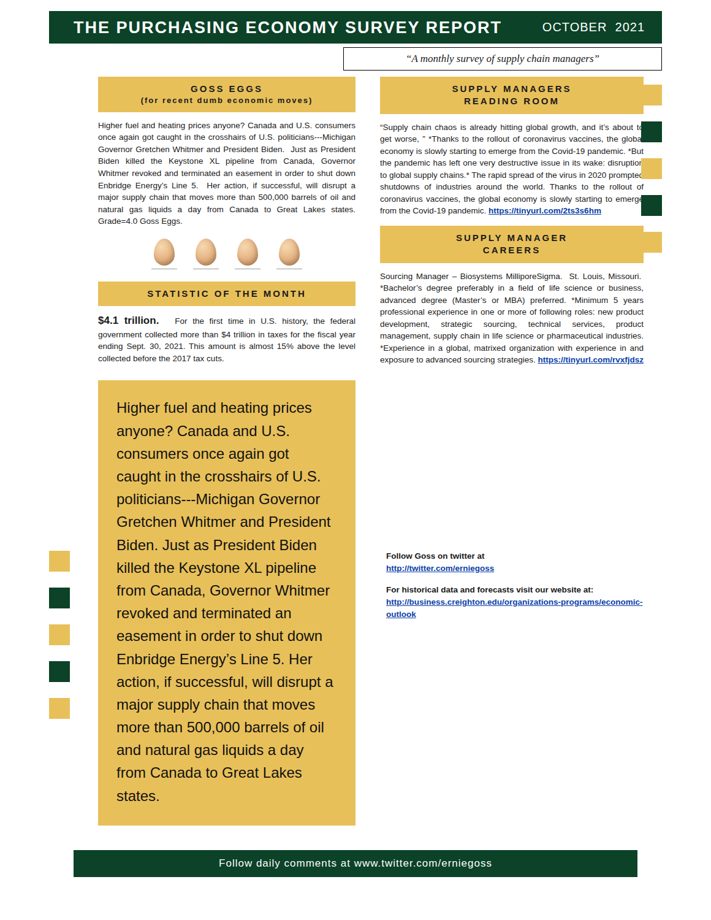THE PURCHASING ECONOMY SURVEY REPORT
OCTOBER 2021
“A monthly survey of supply chain managers”
GOSS EGGS (for recent dumb economic moves)
Higher fuel and heating prices anyone? Canada and U.S. consumers once again got caught in the crosshairs of U.S. politicians---Michigan Governor Gretchen Whitmer and President Biden. Just as President Biden killed the Keystone XL pipeline from Canada, Governor Whitmer revoked and terminated an easement in order to shut down Enbridge Energy’s Line 5. Her action, if successful, will disrupt a major supply chain that moves more than 500,000 barrels of oil and natural gas liquids a day from Canada to Great Lakes states. Grade=4.0 Goss Eggs.
STATISTIC OF THE MONTH
$4.1 trillion. For the first time in U.S. history, the federal government collected more than $4 trillion in taxes for the fiscal year ending Sept. 30, 2021. This amount is almost 15% above the level collected before the 2017 tax cuts.
Higher fuel and heating prices anyone? Canada and U.S. consumers once again got caught in the crosshairs of U.S. politicians---Michigan Governor Gretchen Whitmer and President Biden. Just as President Biden killed the Keystone XL pipeline from Canada, Governor Whitmer revoked and terminated an easement in order to shut down Enbridge Energy’s Line 5. Her action, if successful, will disrupt a major supply chain that moves more than 500,000 barrels of oil and natural gas liquids a day from Canada to Great Lakes states.
SUPPLY MANAGERS
READING ROOM
“Supply chain chaos is already hitting global growth, and it’s about to get worse, ” *Thanks to the rollout of coronavirus vaccines, the global economy is slowly starting to emerge from the Covid-19 pandemic. *But the pandemic has left one very destructive issue in its wake: disruption to global supply chains.* The rapid spread of the virus in 2020 prompted shutdowns of industries around the world. Thanks to the rollout of coronavirus vaccines, the global economy is slowly starting to emerge from the Covid-19 pandemic. https://tinyurl.com/2ts3s6hm
SUPPLY MANAGER
CAREERS
Sourcing Manager – Biosystems MilliporeSigma. St. Louis, Missouri. *Bachelor’s degree preferably in a field of life science or business, advanced degree (Master’s or MBA) preferred. *Minimum 5 years professional experience in one or more of following roles: new product development, strategic sourcing, technical services, product management, supply chain in life science or pharmaceutical industries. *Experience in a global, matrixed organization with experience in and exposure to advanced sourcing strategies. https://tinyurl.com/rvxfjdsz
Follow Goss on twitter at http://twitter.com/erniegoss
For historical data and forecasts visit our website at: http://business.creighton.edu/organizations-programs/economic-outlook
Follow daily comments at www.twitter.com/erniegoss